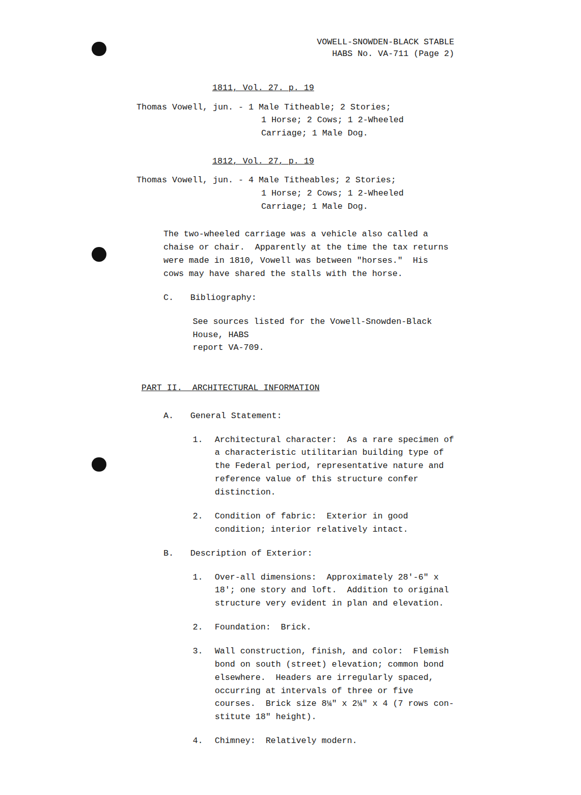VOWELL-SNOWDEN-BLACK STABLE
HABS No. VA-711 (Page 2)
1811, Vol. 27. p. 19
Thomas Vowell, jun. - 1 Male Titheable; 2 Stories; 1 Horse; 2 Cows; 1 2-Wheeled Carriage; 1 Male Dog.
1812, Vol. 27, p. 19
Thomas Vowell, jun. - 4 Male Titheables; 2 Stories; 1 Horse; 2 Cows; 1 2-Wheeled Carriage; 1 Male Dog.
The two-wheeled carriage was a vehicle also called a chaise or chair. Apparently at the time the tax returns were made in 1810, Vowell was between "horses." His cows may have shared the stalls with the horse.
C. Bibliography:
See sources listed for the Vowell-Snowden-Black House, HABS
report VA-709.
PART II. ARCHITECTURAL INFORMATION
A. General Statement:
1. Architectural character: As a rare specimen of a characteristic utilitarian building type of the Federal period, representative nature and reference value of this structure confer distinction.
2. Condition of fabric: Exterior in good condition; interior relatively intact.
B. Description of Exterior:
1. Over-all dimensions: Approximately 28'-6" x 18'; one story and loft. Addition to original structure very evident in plan and elevation.
2. Foundation: Brick.
3. Wall construction, finish, and color: Flemish bond on south (street) elevation; common bond elsewhere. Headers are irregularly spaced, occurring at intervals of three or five courses. Brick size 8¼" x 2¼" x 4 (7 rows con- stitute 18" height).
4. Chimney: Relatively modern.